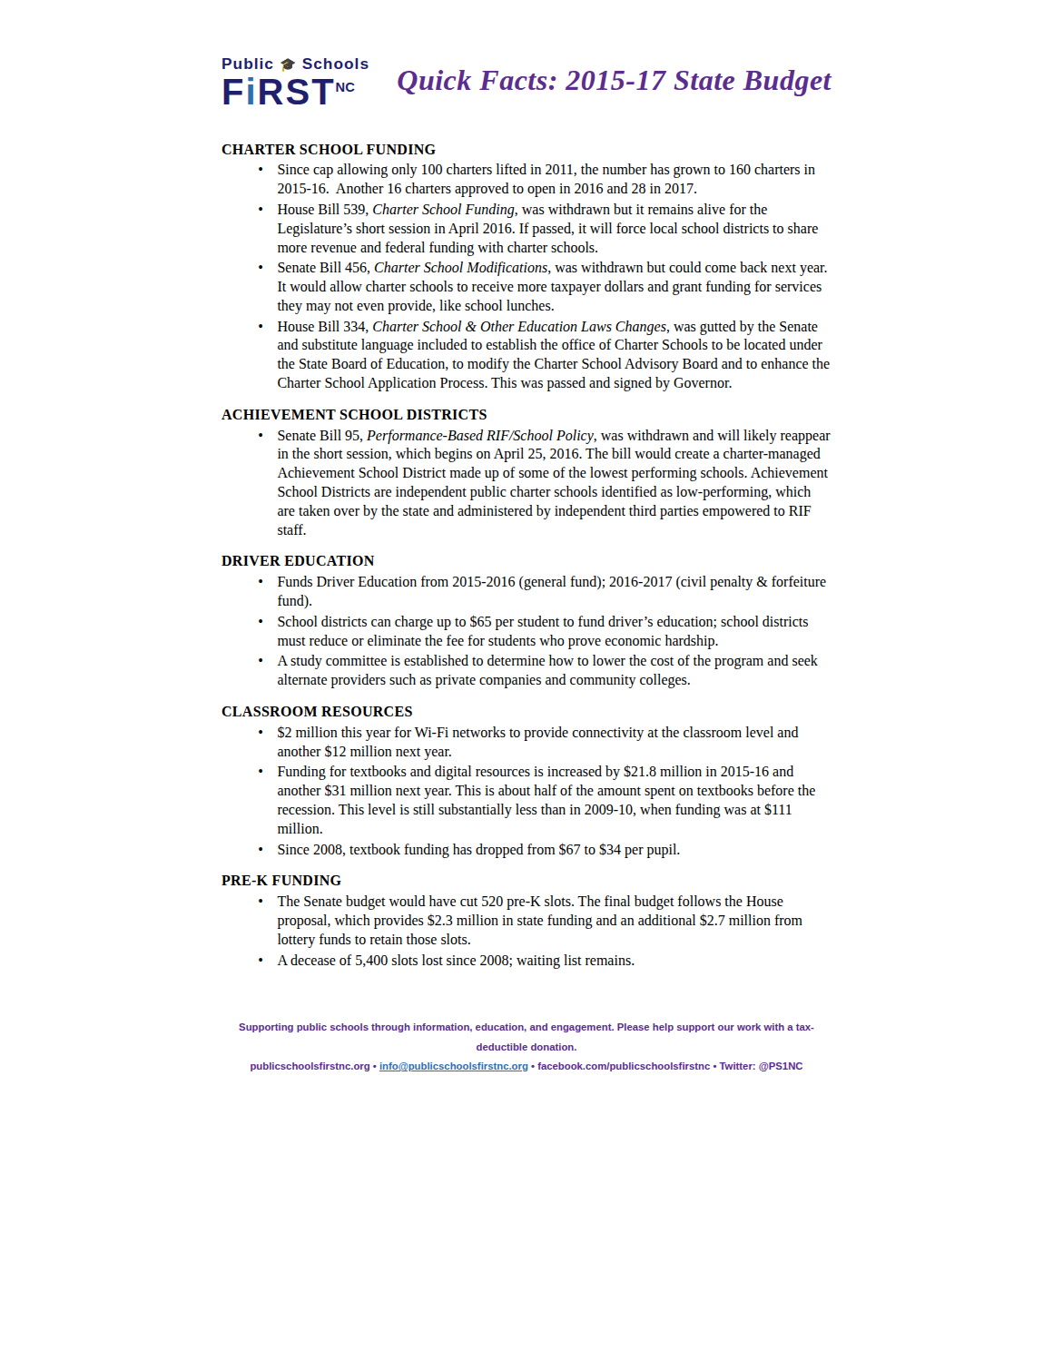Public 🎓 Schools
Fi RSTNC
Quick Facts: 2015-17 State Budget
CHARTER SCHOOL FUNDING
Since cap allowing only 100 charters lifted in 2011, the number has grown to 160 charters in 2015-16. Another 16 charters approved to open in 2016 and 28 in 2017.
House Bill 539, Charter School Funding, was withdrawn but it remains alive for the Legislature’s short session in April 2016. If passed, it will force local school districts to share more revenue and federal funding with charter schools.
Senate Bill 456, Charter School Modifications, was withdrawn but could come back next year. It would allow charter schools to receive more taxpayer dollars and grant funding for services they may not even provide, like school lunches.
House Bill 334, Charter School & Other Education Laws Changes, was gutted by the Senate and substitute language included to establish the office of Charter Schools to be located under the State Board of Education, to modify the Charter School Advisory Board and to enhance the Charter School Application Process. This was passed and signed by Governor.
ACHIEVEMENT SCHOOL DISTRICTS
Senate Bill 95, Performance-Based RIF/School Policy, was withdrawn and will likely reappear in the short session, which begins on April 25, 2016. The bill would create a charter-managed Achievement School District made up of some of the lowest performing schools. Achievement School Districts are independent public charter schools identified as low-performing, which are taken over by the state and administered by independent third parties empowered to RIF staff.
DRIVER EDUCATION
Funds Driver Education from 2015-2016 (general fund); 2016-2017 (civil penalty & forfeiture fund).
School districts can charge up to $65 per student to fund driver’s education; school districts must reduce or eliminate the fee for students who prove economic hardship.
A study committee is established to determine how to lower the cost of the program and seek alternate providers such as private companies and community colleges.
CLASSROOM RESOURCES
$2 million this year for Wi-Fi networks to provide connectivity at the classroom level and another $12 million next year.
Funding for textbooks and digital resources is increased by $21.8 million in 2015-16 and another $31 million next year. This is about half of the amount spent on textbooks before the recession. This level is still substantially less than in 2009-10, when funding was at $111 million.
Since 2008, textbook funding has dropped from $67 to $34 per pupil.
PRE-K FUNDING
The Senate budget would have cut 520 pre-K slots. The final budget follows the House proposal, which provides $2.3 million in state funding and an additional $2.7 million from lottery funds to retain those slots.
A decease of 5,400 slots lost since 2008; waiting list remains.
Supporting public schools through information, education, and engagement. Please help support our work with a tax-deductible donation.
publicschoolsfirstnc.org • info@publicschoolsfirstnc.org • facebook.com/publicschoolsfirstnc • Twitter: @PS1NC